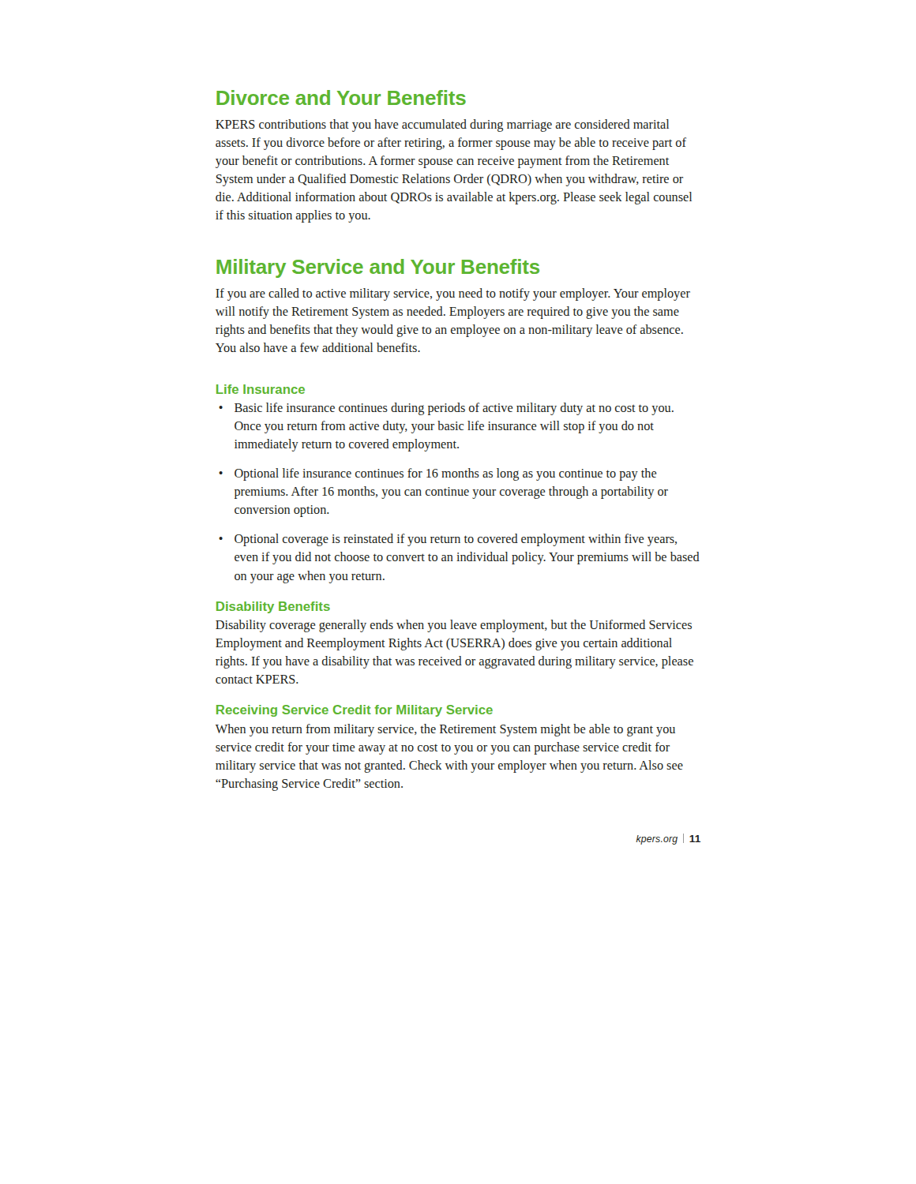Divorce and Your Benefits
KPERS contributions that you have accumulated during marriage are considered marital assets. If you divorce before or after retiring, a former spouse may be able to receive part of your benefit or contributions. A former spouse can receive payment from the Retirement System under a Qualified Domestic Relations Order (QDRO) when you withdraw, retire or die. Additional information about QDROs is available at kpers.org. Please seek legal counsel if this situation applies to you.
Military Service and Your Benefits
If you are called to active military service, you need to notify your employer. Your employer will notify the Retirement System as needed. Employers are required to give you the same rights and benefits that they would give to an employee on a non-military leave of absence. You also have a few additional benefits.
Life Insurance
Basic life insurance continues during periods of active military duty at no cost to you. Once you return from active duty, your basic life insurance will stop if you do not immediately return to covered employment.
Optional life insurance continues for 16 months as long as you continue to pay the premiums. After 16 months, you can continue your coverage through a portability or conversion option.
Optional coverage is reinstated if you return to covered employment within five years, even if you did not choose to convert to an individual policy. Your premiums will be based on your age when you return.
Disability Benefits
Disability coverage generally ends when you leave employment, but the Uniformed Services Employment and Reemployment Rights Act (USERRA) does give you certain additional rights. If you have a disability that was received or aggravated during military service, please contact KPERS.
Receiving Service Credit for Military Service
When you return from military service, the Retirement System might be able to grant you service credit for your time away at no cost to you or you can purchase service credit for military service that was not granted. Check with your employer when you return. Also see “Purchasing Service Credit” section.
kpers.org 11